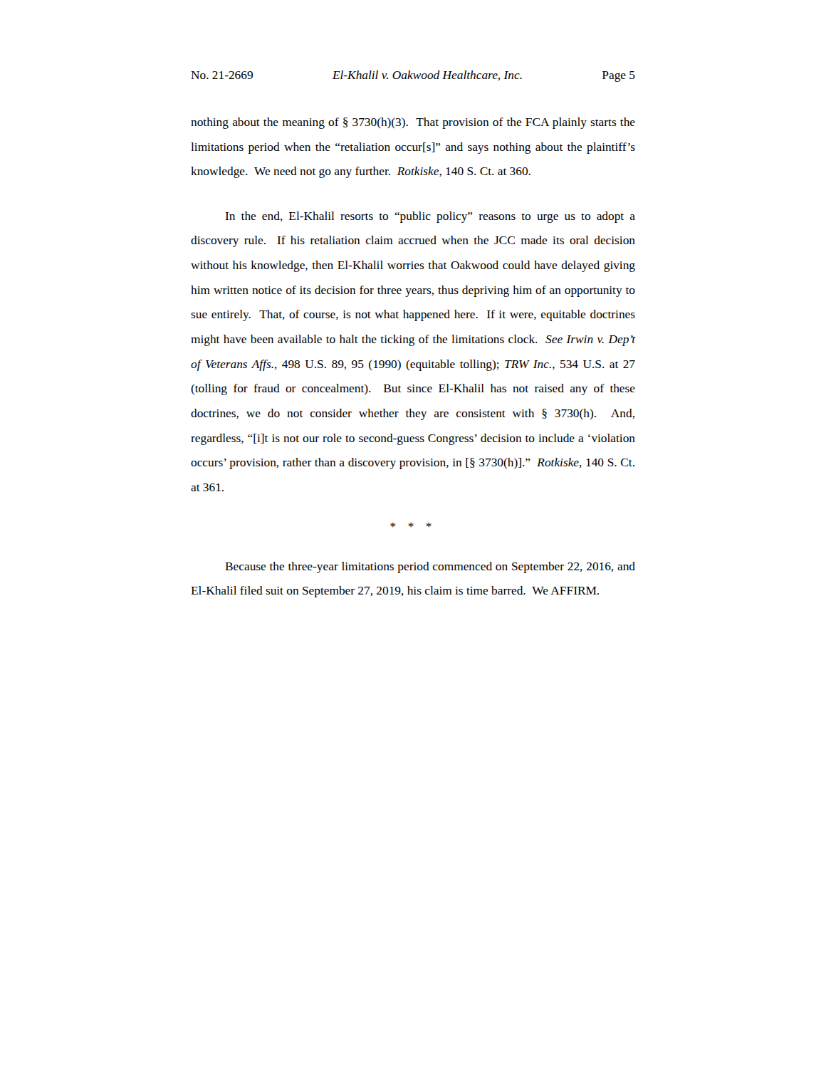No. 21-2669
El-Khalil v. Oakwood Healthcare, Inc.
Page 5
nothing about the meaning of § 3730(h)(3). That provision of the FCA plainly starts the limitations period when the “retaliation occur[s]” and says nothing about the plaintiff’s knowledge. We need not go any further. Rotkiske, 140 S. Ct. at 360.
In the end, El-Khalil resorts to “public policy” reasons to urge us to adopt a discovery rule. If his retaliation claim accrued when the JCC made its oral decision without his knowledge, then El-Khalil worries that Oakwood could have delayed giving him written notice of its decision for three years, thus depriving him of an opportunity to sue entirely. That, of course, is not what happened here. If it were, equitable doctrines might have been available to halt the ticking of the limitations clock. See Irwin v. Dep’t of Veterans Affs., 498 U.S. 89, 95 (1990) (equitable tolling); TRW Inc., 534 U.S. at 27 (tolling for fraud or concealment). But since El-Khalil has not raised any of these doctrines, we do not consider whether they are consistent with § 3730(h). And, regardless, “[i]t is not our role to second-guess Congress’ decision to include a ‘violation occurs’ provision, rather than a discovery provision, in [§ 3730(h)].” Rotkiske, 140 S. Ct. at 361.
* * *
Because the three-year limitations period commenced on September 22, 2016, and El-Khalil filed suit on September 27, 2019, his claim is time barred. We AFFIRM.